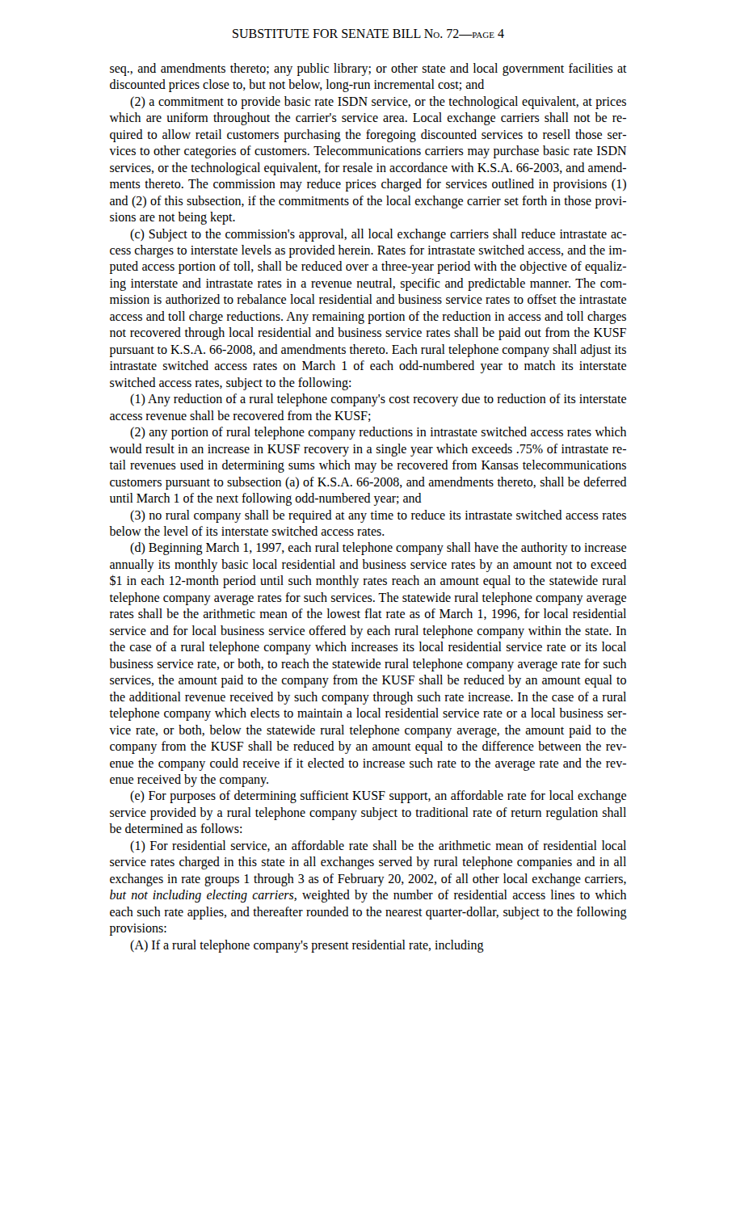SUBSTITUTE FOR SENATE BILL No. 72—page 4
seq., and amendments thereto; any public library; or other state and local government facilities at discounted prices close to, but not below, long-run incremental cost; and
(2) a commitment to provide basic rate ISDN service, or the technological equivalent, at prices which are uniform throughout the carrier's service area. Local exchange carriers shall not be required to allow retail customers purchasing the foregoing discounted services to resell those services to other categories of customers. Telecommunications carriers may purchase basic rate ISDN services, or the technological equivalent, for resale in accordance with K.S.A. 66-2003, and amendments thereto. The commission may reduce prices charged for services outlined in provisions (1) and (2) of this subsection, if the commitments of the local exchange carrier set forth in those provisions are not being kept.
(c) Subject to the commission's approval, all local exchange carriers shall reduce intrastate access charges to interstate levels as provided herein. Rates for intrastate switched access, and the imputed access portion of toll, shall be reduced over a three-year period with the objective of equalizing interstate and intrastate rates in a revenue neutral, specific and predictable manner. The commission is authorized to rebalance local residential and business service rates to offset the intrastate access and toll charge reductions. Any remaining portion of the reduction in access and toll charges not recovered through local residential and business service rates shall be paid out from the KUSF pursuant to K.S.A. 66-2008, and amendments thereto. Each rural telephone company shall adjust its intrastate switched access rates on March 1 of each odd-numbered year to match its interstate switched access rates, subject to the following:
(1) Any reduction of a rural telephone company's cost recovery due to reduction of its interstate access revenue shall be recovered from the KUSF;
(2) any portion of rural telephone company reductions in intrastate switched access rates which would result in an increase in KUSF recovery in a single year which exceeds .75% of intrastate retail revenues used in determining sums which may be recovered from Kansas telecommunications customers pursuant to subsection (a) of K.S.A. 66-2008, and amendments thereto, shall be deferred until March 1 of the next following odd-numbered year; and
(3) no rural company shall be required at any time to reduce its intrastate switched access rates below the level of its interstate switched access rates.
(d) Beginning March 1, 1997, each rural telephone company shall have the authority to increase annually its monthly basic local residential and business service rates by an amount not to exceed $1 in each 12-month period until such monthly rates reach an amount equal to the statewide rural telephone company average rates for such services. The statewide rural telephone company average rates shall be the arithmetic mean of the lowest flat rate as of March 1, 1996, for local residential service and for local business service offered by each rural telephone company within the state. In the case of a rural telephone company which increases its local residential service rate or its local business service rate, or both, to reach the statewide rural telephone company average rate for such services, the amount paid to the company from the KUSF shall be reduced by an amount equal to the additional revenue received by such company through such rate increase. In the case of a rural telephone company which elects to maintain a local residential service rate or a local business service rate, or both, below the statewide rural telephone company average, the amount paid to the company from the KUSF shall be reduced by an amount equal to the difference between the revenue the company could receive if it elected to increase such rate to the average rate and the revenue received by the company.
(e) For purposes of determining sufficient KUSF support, an affordable rate for local exchange service provided by a rural telephone company subject to traditional rate of return regulation shall be determined as follows:
(1) For residential service, an affordable rate shall be the arithmetic mean of residential local service rates charged in this state in all exchanges served by rural telephone companies and in all exchanges in rate groups 1 through 3 as of February 20, 2002, of all other local exchange carriers, but not including electing carriers, weighted by the number of residential access lines to which each such rate applies, and thereafter rounded to the nearest quarter-dollar, subject to the following provisions:
(A) If a rural telephone company's present residential rate, including